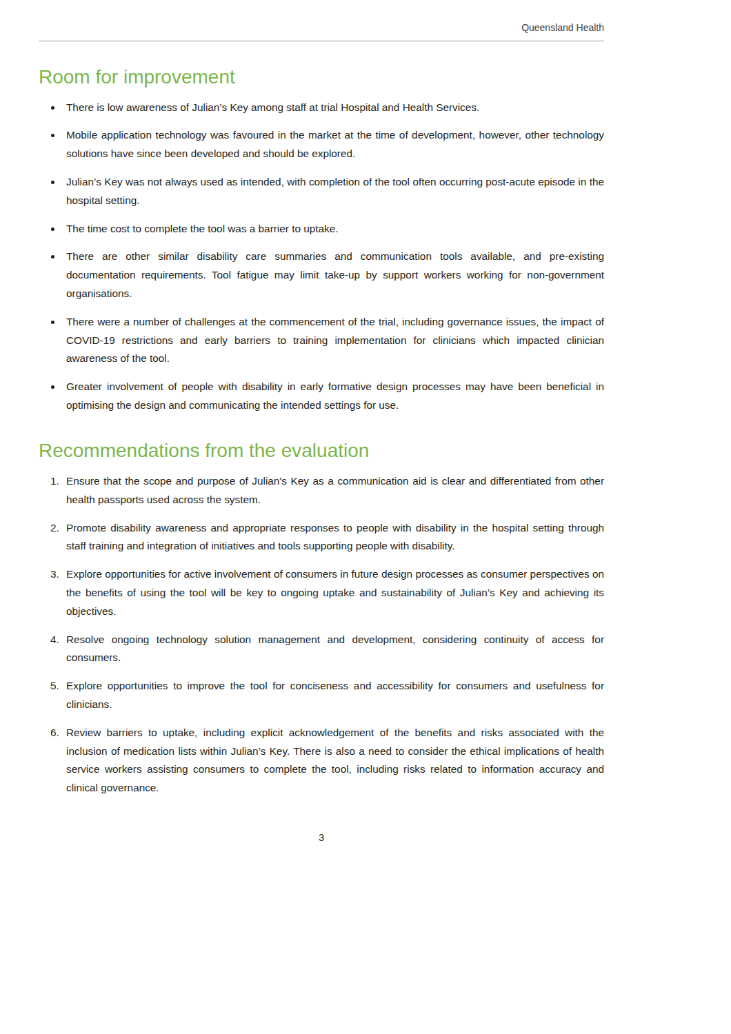Queensland Health
Room for improvement
There is low awareness of Julian’s Key among staff at trial Hospital and Health Services.
Mobile application technology was favoured in the market at the time of development, however, other technology solutions have since been developed and should be explored.
Julian’s Key was not always used as intended, with completion of the tool often occurring post-acute episode in the hospital setting.
The time cost to complete the tool was a barrier to uptake.
There are other similar disability care summaries and communication tools available, and pre-existing documentation requirements. Tool fatigue may limit take-up by support workers working for non-government organisations.
There were a number of challenges at the commencement of the trial, including governance issues, the impact of COVID-19 restrictions and early barriers to training implementation for clinicians which impacted clinician awareness of the tool.
Greater involvement of people with disability in early formative design processes may have been beneficial in optimising the design and communicating the intended settings for use.
Recommendations from the evaluation
Ensure that the scope and purpose of Julian's Key as a communication aid is clear and differentiated from other health passports used across the system.
Promote disability awareness and appropriate responses to people with disability in the hospital setting through staff training and integration of initiatives and tools supporting people with disability.
Explore opportunities for active involvement of consumers in future design processes as consumer perspectives on the benefits of using the tool will be key to ongoing uptake and sustainability of Julian’s Key and achieving its objectives.
Resolve ongoing technology solution management and development, considering continuity of access for consumers.
Explore opportunities to improve the tool for conciseness and accessibility for consumers and usefulness for clinicians.
Review barriers to uptake, including explicit acknowledgement of the benefits and risks associated with the inclusion of medication lists within Julian’s Key. There is also a need to consider the ethical implications of health service workers assisting consumers to complete the tool, including risks related to information accuracy and clinical governance.
3